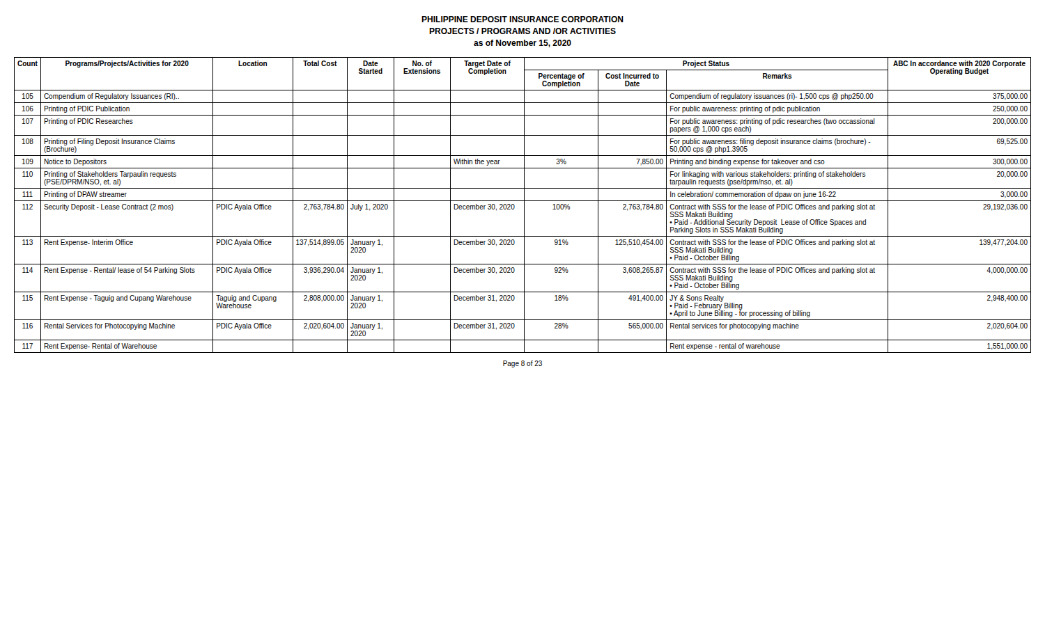PHILIPPINE DEPOSIT INSURANCE CORPORATION
PROJECTS / PROGRAMS AND /OR ACTIVITIES
as of November 15, 2020
| Count | Programs/Projects/Activities for 2020 | Location | Total Cost | Date Started | No. of Extensions | Target Date of Completion | Project Status | ABC In accordance with 2020 Corporate Operating Budget |
| --- | --- | --- | --- | --- | --- | --- | --- | --- |
| Percentage of Completion | Cost Incurred to Date | Remarks |
| 105 | Compendium of Regulatory Issuances (RI).. | | | | | | | | Compendium of regulatory issuances (ri)- 1,500 cps @ php250.00 | 375,000.00 |
| 106 | Printing of PDIC Publication | | | | | | | | For public awareness: printing of pdic publication | 250,000.00 |
| 107 | Printing of PDIC Researches | | | | | | | | For public awareness: printing of pdic researches (two occassional papers @ 1,000 cps each) | 200,000.00 |
| 108 | Printing of Filing Deposit Insurance Claims (Brochure) | | | | | | | | For public awareness: filing deposit insurance claims (brochure) - 50,000 cps @ php1.3905 | 69,525.00 |
| 109 | Notice to Depositors | | | | | Within the year | 3% | 7,850.00 | Printing and binding expense for takeover and cso | 300,000.00 |
| 110 | Printing of Stakeholders Tarpaulin requests (PSE/DPRM/NSO, et. al) | | | | | | | | For linkaging with various stakeholders: printing of stakeholders tarpaulin requests (pse/dprm/nso, et. al) | 20,000.00 |
| 111 | Printing of DPAW streamer | | | | | | | | In celebration/ commemoration of dpaw on june 16-22 | 3,000.00 |
| 112 | Security Deposit - Lease Contract (2 mos) | PDIC Ayala Office | 2,763,784.80 | July 1, 2020 | | December 30, 2020 | 100% | 2,763,784.80 | Contract with SSS for the lease of PDIC Offices and parking slot at SSS Makati Building • Paid - Additional Security Deposit Lease of Office Spaces and Parking Slots in SSS Makati Building | 29,192,036.00 |
| 113 | Rent Expense- Interim Office | PDIC Ayala Office | 137,514,899.05 | January 1, 2020 | | December 30, 2020 | 91% | 125,510,454.00 | Contract with SSS for the lease of PDIC Offices and parking slot at SSS Makati Building • Paid - October Billing | 139,477,204.00 |
| 114 | Rent Expense - Rental/ lease of 54 Parking Slots | PDIC Ayala Office | 3,936,290.04 | January 1, 2020 | | December 30, 2020 | 92% | 3,608,265.87 | Contract with SSS for the lease of PDIC Offices and parking slot at SSS Makati Building • Paid - October Billing | 4,000,000.00 |
| 115 | Rent Expense - Taguig and Cupang Warehouse | Taguig and Cupang Warehouse | 2,808,000.00 | January 1, 2020 | | December 31, 2020 | 18% | 491,400.00 | JY & Sons Realty • Paid - February Billing • April to June Billing - for processing of billing | 2,948,400.00 |
| 116 | Rental Services for Photocopying Machine | PDIC Ayala Office | 2,020,604.00 | January 1, 2020 | | December 31, 2020 | 28% | 565,000.00 | Rental services for photocopying machine | 2,020,604.00 |
| 117 | Rent Expense- Rental of Warehouse | | | | | | | | Rent expense - rental of warehouse | 1,551,000.00 |
Page 8 of 23